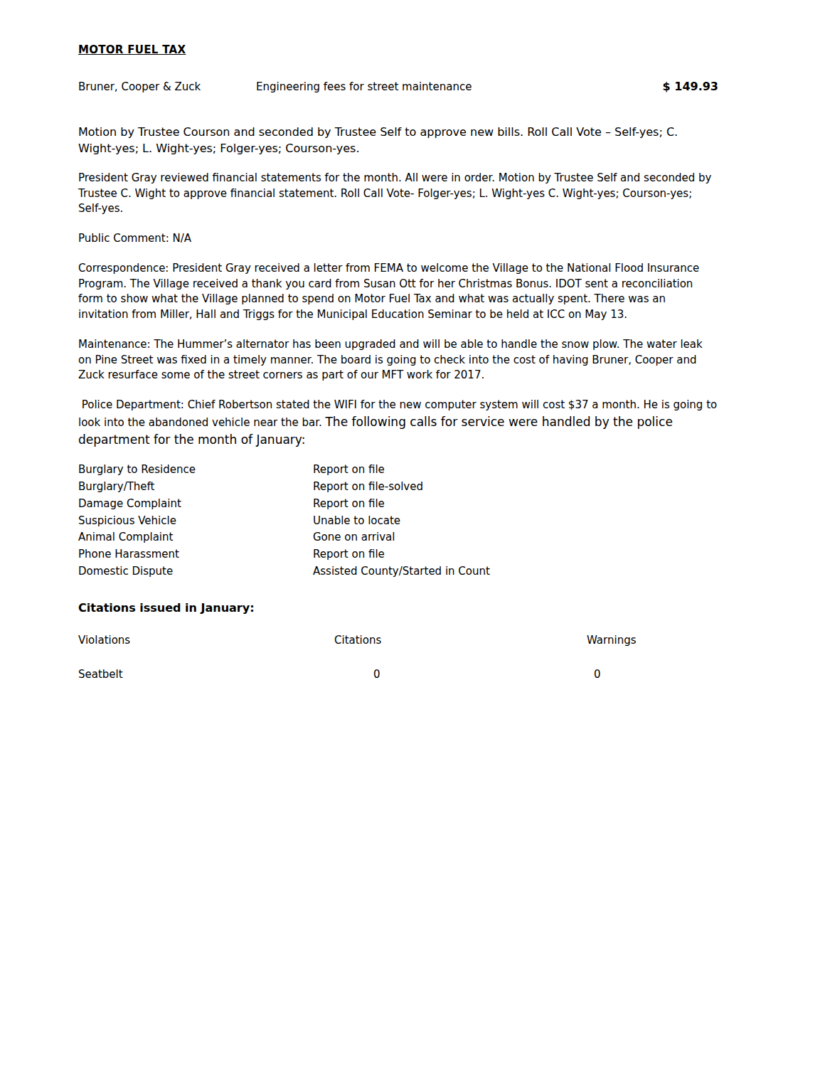MOTOR FUEL TAX
Bruner, Cooper & Zuck Engineering fees for street maintenance $ 149.93
Motion by Trustee Courson and seconded by Trustee Self to approve new bills. Roll Call Vote – Self-yes; C. Wight-yes; L. Wight-yes; Folger-yes; Courson-yes.
President Gray reviewed financial statements for the month. All were in order. Motion by Trustee Self and seconded by Trustee C. Wight to approve financial statement. Roll Call Vote- Folger-yes; L. Wight-yes C. Wight-yes; Courson-yes; Self-yes.
Public Comment: N/A
Correspondence: President Gray received a letter from FEMA to welcome the Village to the National Flood Insurance Program. The Village received a thank you card from Susan Ott for her Christmas Bonus. IDOT sent a reconciliation form to show what the Village planned to spend on Motor Fuel Tax and what was actually spent. There was an invitation from Miller, Hall and Triggs for the Municipal Education Seminar to be held at ICC on May 13.
Maintenance: The Hummer’s alternator has been upgraded and will be able to handle the snow plow. The water leak on Pine Street was fixed in a timely manner. The board is going to check into the cost of having Bruner, Cooper and Zuck resurface some of the street corners as part of our MFT work for 2017.
Police Department: Chief Robertson stated the WIFI for the new computer system will cost $37 a month. He is going to look into the abandoned vehicle near the bar. The following calls for service were handled by the police department for the month of January:
| Burglary to Residence | Report on file |
| Burglary/Theft | Report on file-solved |
| Damage Complaint | Report on file |
| Suspicious Vehicle | Unable to locate |
| Animal Complaint | Gone on arrival |
| Phone Harassment | Report on file |
| Domestic Dispute | Assisted County/Started in Count |
Citations issued in January:
| Violations | Citations | Warnings |
| Seatbelt | 0 | 0 |